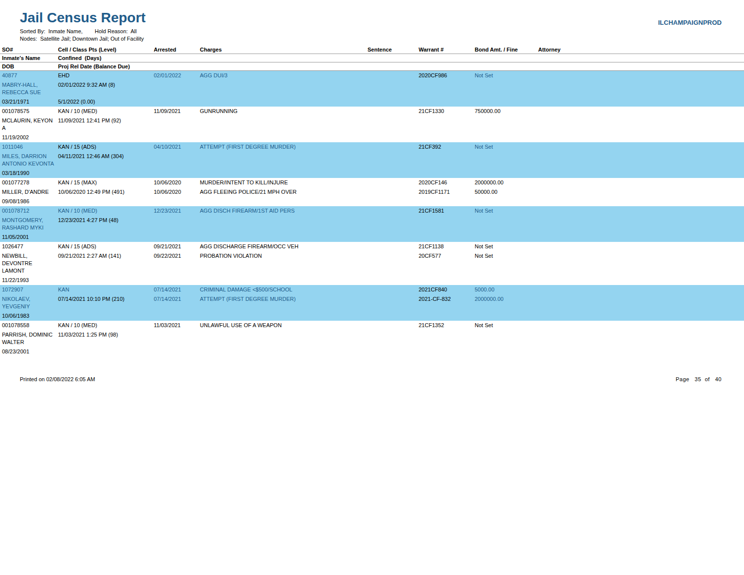ILCHAMPAIGNPROD
Jail Census Report
Sorted By: Inmate Name, Hold Reason: All
Nodes: Satellite Jail; Downtown Jail; Out of Facility
| SO# | Cell / Class Pts (Level) | Arrested | Charges | Sentence | Warrant # | Bond Amt. / Fine | Attorney |
| --- | --- | --- | --- | --- | --- | --- | --- |
| Inmate's Name | Confined (Days) | | | | | | |
| DOB | Proj Rel Date (Balance Due) | | | | | | |
| 40877 | EHD | 02/01/2022 | AGG DUI/3 | | 2020CF986 | Not Set | |
| MABRY-HALL, REBECCA SUE | 02/01/2022 9:32 AM (8) | | | | | | |
| 03/21/1971 | 5/1/2022 (0.00) | | | | | | |
| 001078575 | KAN / 10 (MED) | 11/09/2021 | GUNRUNNING | | 21CF1330 | 750000.00 | |
| MCLAURIN, KEYON A | 11/09/2021 12:41 PM (92) | | | | | | |
| 11/19/2002 | | | | | | | |
| 1011046 | KAN / 15 (ADS) | 04/10/2021 | ATTEMPT (FIRST DEGREE MURDER) | | 21CF392 | Not Set | |
| MILES, DARRION ANTONIO KEVONTA | 04/11/2021 12:46 AM (304) | | | | | | |
| 03/18/1990 | | | | | | | |
| 001077278 | KAN / 15 (MAX) | 10/06/2020 | MURDER/INTENT TO KILL/INJURE | | 2020CF146 | 2000000.00 | |
| MILLER, D'ANDRE | 10/06/2020 12:49 PM (491) | 10/06/2020 | AGG FLEEING POLICE/21 MPH OVER | | 2019CF1171 | 50000.00 | |
| 09/08/1986 | | | | | | | |
| 001078712 | KAN / 10 (MED) | 12/23/2021 | AGG DISCH FIREARM/1ST AID PERS | | 21CF1581 | Not Set | |
| MONTGOMERY, RASHARD MYKI | 12/23/2021 4:27 PM (48) | | | | | | |
| 11/05/2001 | | | | | | | |
| 1026477 | KAN / 15 (ADS) | 09/21/2021 | AGG DISCHARGE FIREARM/OCC VEH | | 21CF1138 | Not Set | |
| NEWBILL, DEVONTRE LAMONT | 09/21/2021 2:27 AM (141) | 09/22/2021 | PROBATION VIOLATION | | 20CF577 | Not Set | |
| 11/22/1993 | | | | | | | |
| 1072907 | KAN | 07/14/2021 | CRIMINAL DAMAGE <$500/SCHOOL | | 2021CF840 | 5000.00 | |
| NIKOLAEV, YEVGENIY | 07/14/2021 10:10 PM (210) | 07/14/2021 | ATTEMPT (FIRST DEGREE MURDER) | | 2021-CF-832 | 2000000.00 | |
| 10/06/1983 | | | | | | | |
| 001078558 | KAN / 10 (MED) | 11/03/2021 | UNLAWFUL USE OF A WEAPON | | 21CF1352 | Not Set | |
| PARRISH, DOMINIC WALTER | 11/03/2021 1:25 PM (98) | | | | | | |
| 08/23/2001 | | | | | | | |
Printed on 02/08/2022 6:05 AM
Page 35 of 40